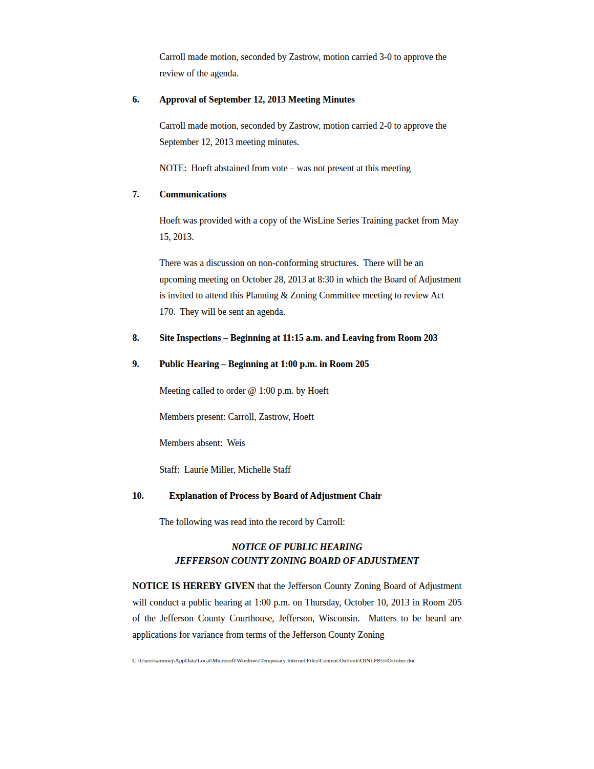Carroll made motion, seconded by Zastrow, motion carried 3-0 to approve the review of the agenda.
6.
Approval of September 12, 2013 Meeting Minutes
Carroll made motion, seconded by Zastrow, motion carried 2-0 to approve the September 12, 2013 meeting minutes.
NOTE: Hoeft abstained from vote – was not present at this meeting
7.
Communications
Hoeft was provided with a copy of the WisLine Series Training packet from May 15, 2013.
There was a discussion on non-conforming structures. There will be an upcoming meeting on October 28, 2013 at 8:30 in which the Board of Adjustment is invited to attend this Planning & Zoning Committee meeting to review Act 170. They will be sent an agenda.
8.
Site Inspections – Beginning at 11:15 a.m. and Leaving from Room 203
9.
Public Hearing – Beginning at 1:00 p.m. in Room 205
Meeting called to order @ 1:00 p.m. by Hoeft
Members present: Carroll, Zastrow, Hoeft
Members absent: Weis
Staff: Laurie Miller, Michelle Staff
10.
Explanation of Process by Board of Adjustment Chair
The following was read into the record by Carroll:
NOTICE OF PUBLIC HEARING
JEFFERSON COUNTY ZONING BOARD OF ADJUSTMENT
NOTICE IS HEREBY GIVEN that the Jefferson County Zoning Board of Adjustment will conduct a public hearing at 1:00 p.m. on Thursday, October 10, 2013 in Room 205 of the Jefferson County Courthouse, Jefferson, Wisconsin. Matters to be heard are applications for variance from terms of the Jefferson County Zoning
C:\Users\tammiej\AppData\Local\Microsoft\Windows\Temporary Internet Files\Content.Outlook\OINLF855\October.doc